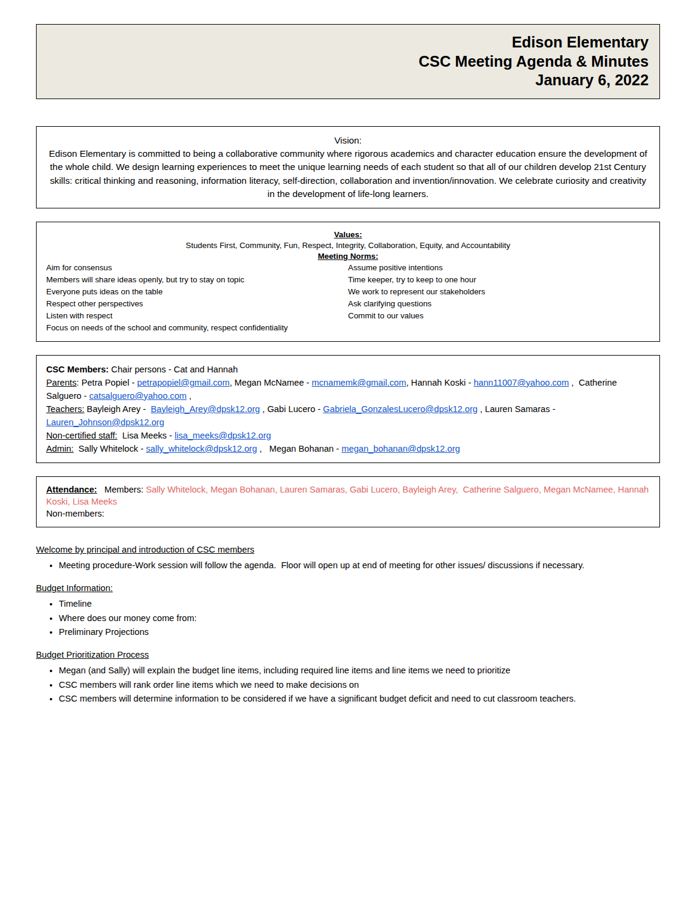Edison Elementary
CSC Meeting Agenda & Minutes
January 6, 2022
Vision: Edison Elementary is committed to being a collaborative community where rigorous academics and character education ensure the development of the whole child. We design learning experiences to meet the unique learning needs of each student so that all of our children develop 21st Century skills: critical thinking and reasoning, information literacy, self-direction, collaboration and invention/innovation. We celebrate curiosity and creativity in the development of life-long learners.
Values:
Students First, Community, Fun, Respect, Integrity, Collaboration, Equity, and Accountability
Meeting Norms:
| Aim for consensus | Assume positive intentions |
| Members will share ideas openly, but try to stay on topic | Time keeper, try to keep to one hour |
| Everyone puts ideas on the table | We work to represent our stakeholders |
| Respect other perspectives | Ask clarifying questions |
| Listen with respect | Commit to our values |
| Focus on needs of the school and community, respect confidentiality |
CSC Members: Chair persons - Cat and Hannah
Parents: Petra Popiel - petrapopiel@gmail.com, Megan McNamee - mcnamemk@gmail.com, Hannah Koski - hann11007@yahoo.com , Catherine Salguero - catsalguero@yahoo.com ,
Teachers: Bayleigh Arey - Bayleigh_Arey@dpsk12.org , Gabi Lucero - Gabriela_GonzalesLucero@dpsk12.org , Lauren Samaras - Lauren_Johnson@dpsk12.org
Non-certified staff: Lisa Meeks - lisa_meeks@dpsk12.org
Admin: Sally Whitelock - sally_whitelock@dpsk12.org , Megan Bohanan - megan_bohanan@dpsk12.org
Attendance: Members: Sally Whitelock, Megan Bohanan, Lauren Samaras, Gabi Lucero, Bayleigh Arey, Catherine Salguero, Megan McNamee, Hannah Koski, Lisa Meeks
Non-members:
Welcome by principal and introduction of CSC members
Meeting procedure-Work session will follow the agenda. Floor will open up at end of meeting for other issues/ discussions if necessary.
Budget Information:
Timeline
Where does our money come from:
Preliminary Projections
Budget Prioritization Process
Megan (and Sally) will explain the budget line items, including required line items and line items we need to prioritize
CSC members will rank order line items which we need to make decisions on
CSC members will determine information to be considered if we have a significant budget deficit and need to cut classroom teachers.